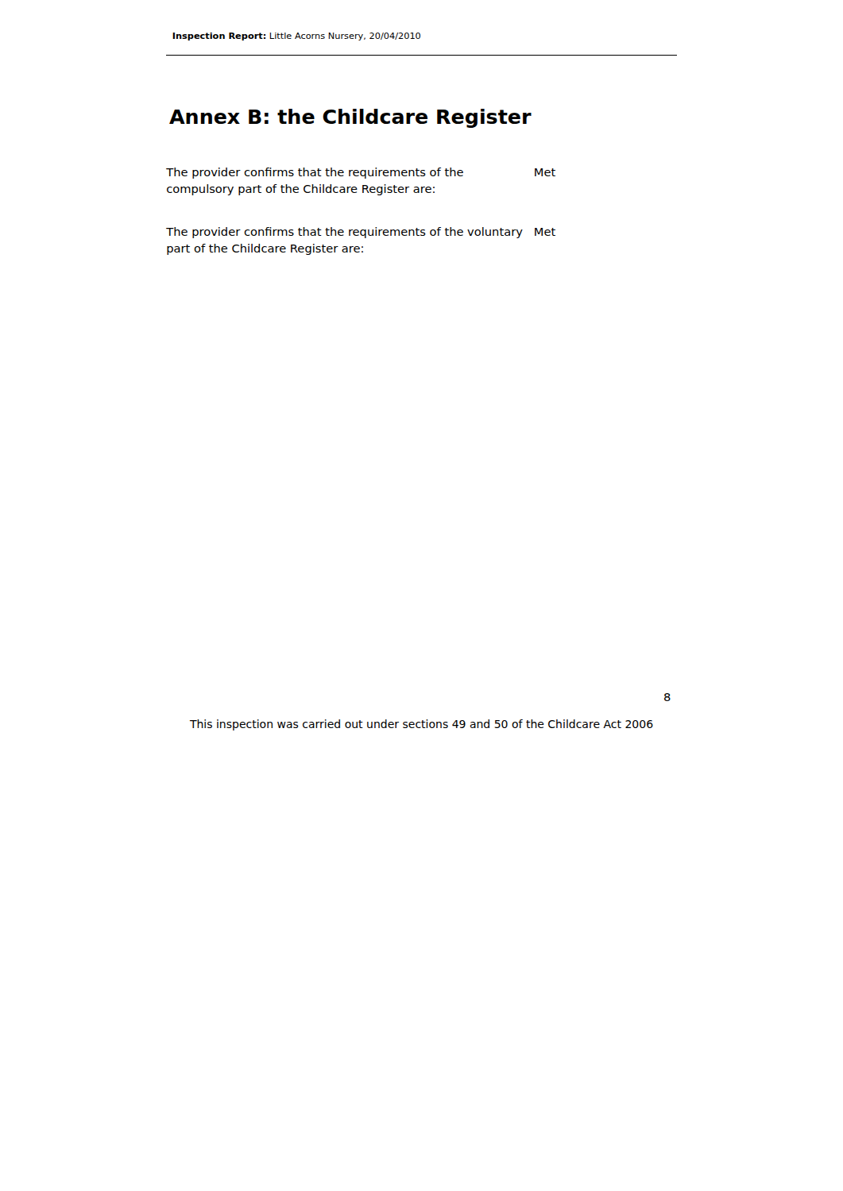Inspection Report: Little Acorns Nursery, 20/04/2010
Annex B: the Childcare Register
| The provider confirms that the requirements of the compulsory part of the Childcare Register are: | Met |
| The provider confirms that the requirements of the voluntary part of the Childcare Register are: | Met |
8
This inspection was carried out under sections 49 and 50 of the Childcare Act 2006